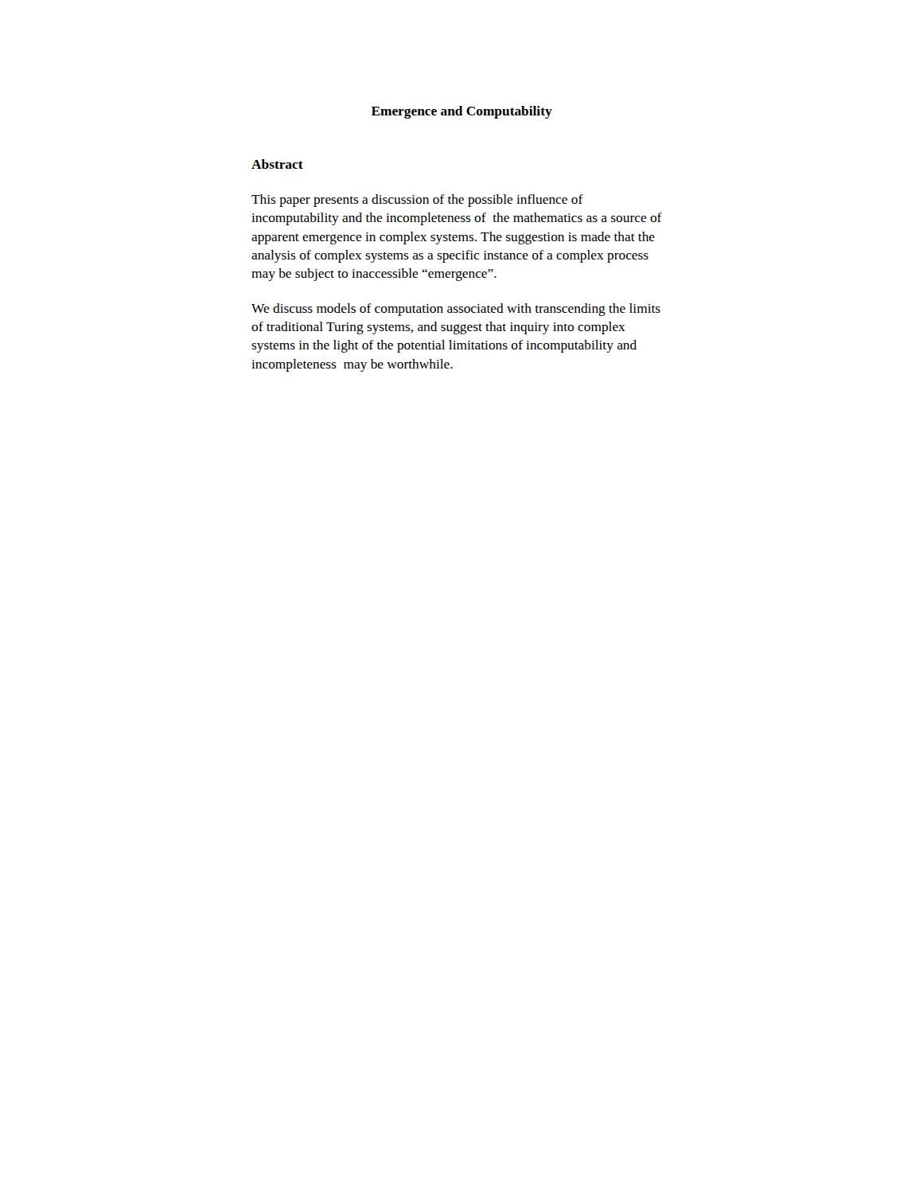Emergence and Computability
Abstract
This paper presents a discussion of the possible influence of incomputability and the incompleteness of the mathematics as a source of apparent emergence in complex systems. The suggestion is made that the analysis of complex systems as a specific instance of a complex process may be subject to inaccessible “emergence”.
We discuss models of computation associated with transcending the limits of traditional Turing systems, and suggest that inquiry into complex systems in the light of the potential limitations of incomputability and incompleteness may be worthwhile.